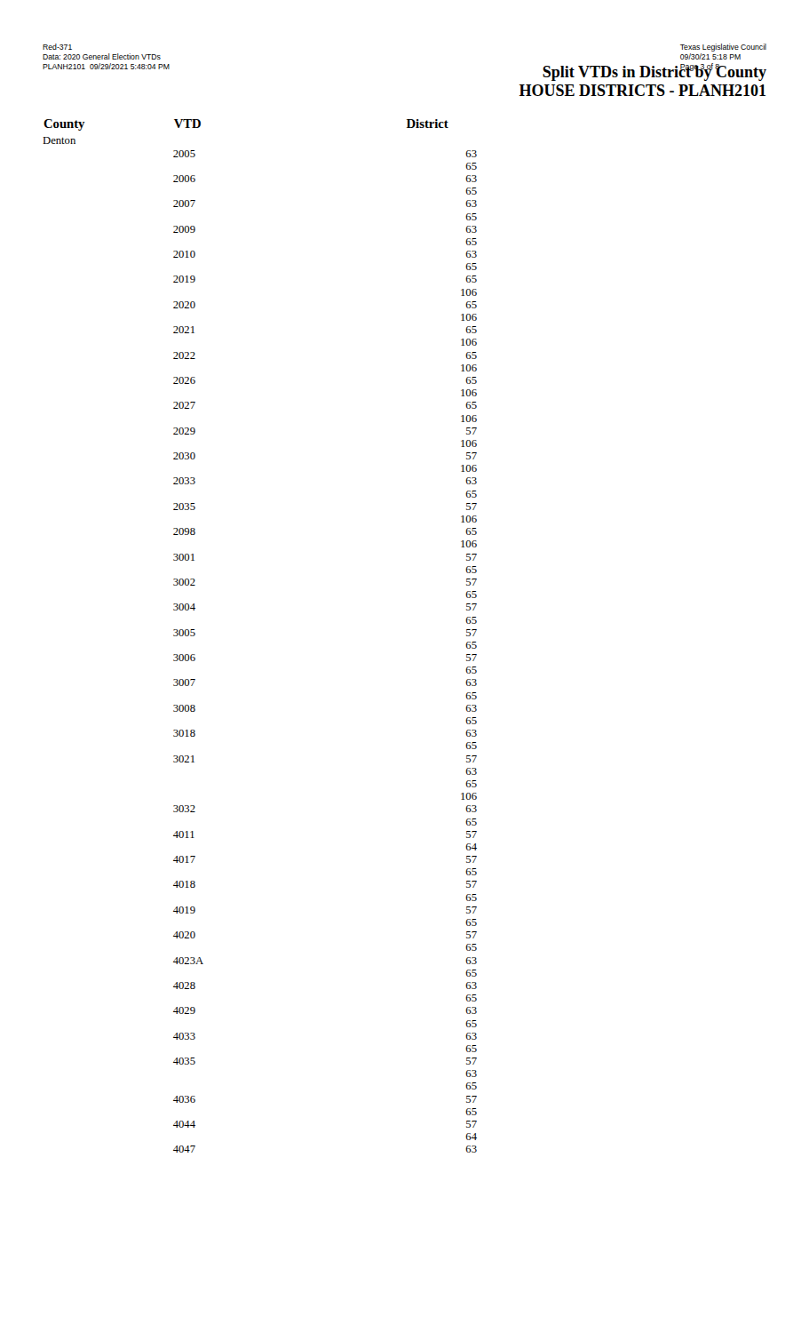Red-371
Data: 2020 General Election VTDs
PLANH2101 09/29/2021 5:48:04 PM
Texas Legislative Council
09/30/21 5:18 PM
Page 3 of 8
Split VTDs in District by County
HOUSE DISTRICTS - PLANH2101
| County | VTD | District |
| --- | --- | --- |
| Denton | | |
| | 2005 | 63 |
| | | 65 |
| | 2006 | 63 |
| | | 65 |
| | 2007 | 63 |
| | | 65 |
| | 2009 | 63 |
| | | 65 |
| | 2010 | 63 |
| | | 65 |
| | 2019 | 65 |
| | | 106 |
| | 2020 | 65 |
| | | 106 |
| | 2021 | 65 |
| | | 106 |
| | 2022 | 65 |
| | | 106 |
| | 2026 | 65 |
| | | 106 |
| | 2027 | 65 |
| | | 106 |
| | 2029 | 57 |
| | | 106 |
| | 2030 | 57 |
| | | 106 |
| | 2033 | 63 |
| | | 65 |
| | 2035 | 57 |
| | | 106 |
| | 2098 | 65 |
| | | 106 |
| | 3001 | 57 |
| | | 65 |
| | 3002 | 57 |
| | | 65 |
| | 3004 | 57 |
| | | 65 |
| | 3005 | 57 |
| | | 65 |
| | 3006 | 57 |
| | | 65 |
| | 3007 | 63 |
| | | 65 |
| | 3008 | 63 |
| | | 65 |
| | 3018 | 63 |
| | | 65 |
| | 3021 | 57 |
| | | 63 |
| | | 65 |
| | | 106 |
| | 3032 | 63 |
| | | 65 |
| | 4011 | 57 |
| | | 64 |
| | 4017 | 57 |
| | | 65 |
| | 4018 | 57 |
| | | 65 |
| | 4019 | 57 |
| | | 65 |
| | 4020 | 57 |
| | | 65 |
| | 4023A | 63 |
| | | 65 |
| | 4028 | 63 |
| | | 65 |
| | 4029 | 63 |
| | | 65 |
| | 4033 | 63 |
| | | 65 |
| | 4035 | 57 |
| | | 63 |
| | | 65 |
| | 4036 | 57 |
| | | 65 |
| | 4044 | 57 |
| | | 64 |
| | 4047 | 63 |